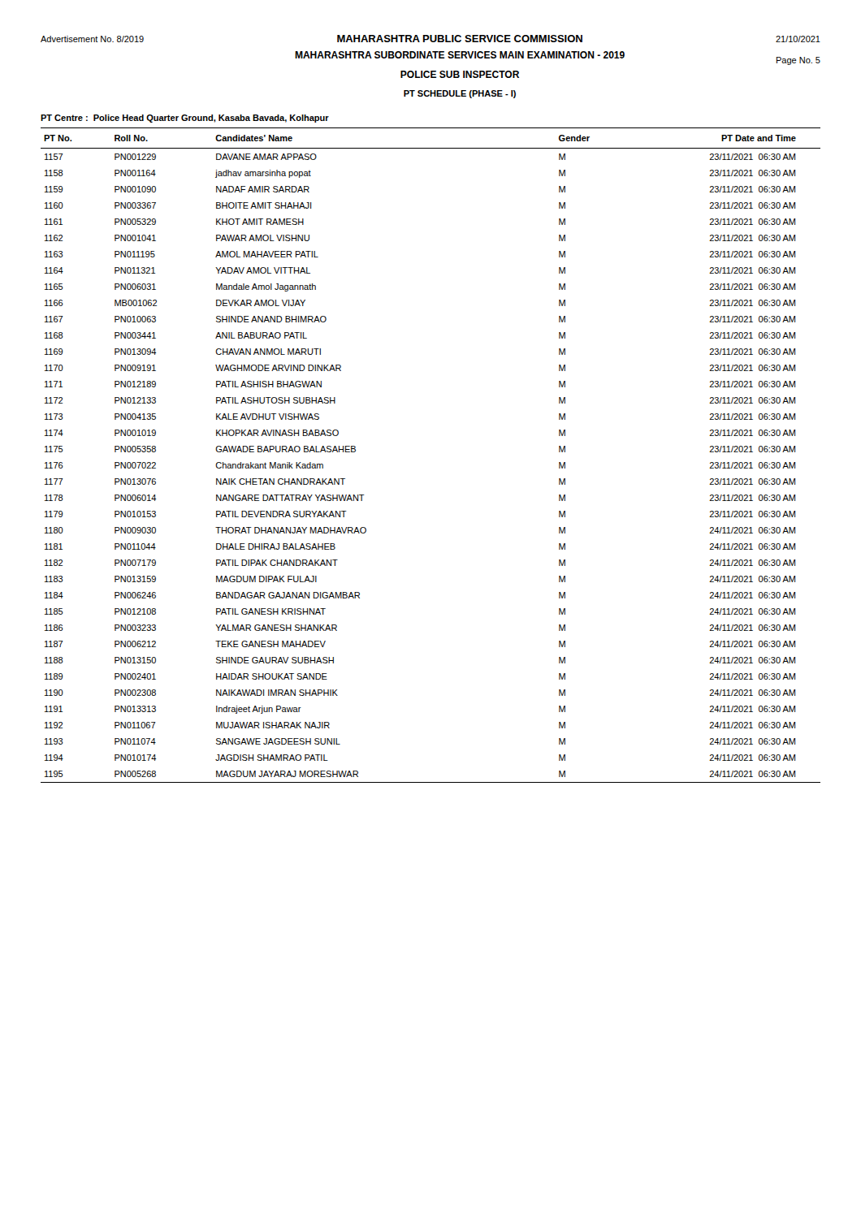Advertisement No. 8/2019
MAHARASHTRA PUBLIC SERVICE COMMISSION
MAHARASHTRA SUBORDINATE SERVICES MAIN EXAMINATION - 2019
POLICE SUB INSPECTOR
PT SCHEDULE (PHASE - I)
21/10/2021
Page No. 5
PT Centre : Police Head Quarter Ground, Kasaba Bavada, Kolhapur
| PT No. | Roll No. | Candidates' Name | Gender | PT Date and Time |
| --- | --- | --- | --- | --- |
| 1157 | PN001229 | DAVANE AMAR APPASO | M | 23/11/2021 06:30 AM |
| 1158 | PN001164 | jadhav amarsinha popat | M | 23/11/2021 06:30 AM |
| 1159 | PN001090 | NADAF AMIR SARDAR | M | 23/11/2021 06:30 AM |
| 1160 | PN003367 | BHOITE AMIT SHAHAJI | M | 23/11/2021 06:30 AM |
| 1161 | PN005329 | KHOT AMIT RAMESH | M | 23/11/2021 06:30 AM |
| 1162 | PN001041 | PAWAR AMOL VISHNU | M | 23/11/2021 06:30 AM |
| 1163 | PN011195 | AMOL MAHAVEER PATIL | M | 23/11/2021 06:30 AM |
| 1164 | PN011321 | YADAV AMOL VITTHAL | M | 23/11/2021 06:30 AM |
| 1165 | PN006031 | Mandale Amol Jagannath | M | 23/11/2021 06:30 AM |
| 1166 | MB001062 | DEVKAR AMOL VIJAY | M | 23/11/2021 06:30 AM |
| 1167 | PN010063 | SHINDE ANAND BHIMRAO | M | 23/11/2021 06:30 AM |
| 1168 | PN003441 | ANIL BABURAO PATIL | M | 23/11/2021 06:30 AM |
| 1169 | PN013094 | CHAVAN ANMOL MARUTI | M | 23/11/2021 06:30 AM |
| 1170 | PN009191 | WAGHMODE ARVIND DINKAR | M | 23/11/2021 06:30 AM |
| 1171 | PN012189 | PATIL ASHISH BHAGWAN | M | 23/11/2021 06:30 AM |
| 1172 | PN012133 | PATIL ASHUTOSH SUBHASH | M | 23/11/2021 06:30 AM |
| 1173 | PN004135 | KALE AVDHUT VISHWAS | M | 23/11/2021 06:30 AM |
| 1174 | PN001019 | KHOPKAR AVINASH BABASO | M | 23/11/2021 06:30 AM |
| 1175 | PN005358 | GAWADE BAPURAO BALASAHEB | M | 23/11/2021 06:30 AM |
| 1176 | PN007022 | Chandrakant Manik Kadam | M | 23/11/2021 06:30 AM |
| 1177 | PN013076 | NAIK CHETAN CHANDRAKANT | M | 23/11/2021 06:30 AM |
| 1178 | PN006014 | NANGARE DATTATRAY YASHWANT | M | 23/11/2021 06:30 AM |
| 1179 | PN010153 | PATIL DEVENDRA SURYAKANT | M | 23/11/2021 06:30 AM |
| 1180 | PN009030 | THORAT DHANANJAY MADHAVRAO | M | 24/11/2021 06:30 AM |
| 1181 | PN011044 | DHALE DHIRAJ BALASAHEB | M | 24/11/2021 06:30 AM |
| 1182 | PN007179 | PATIL DIPAK CHANDRAKANT | M | 24/11/2021 06:30 AM |
| 1183 | PN013159 | MAGDUM DIPAK FULAJI | M | 24/11/2021 06:30 AM |
| 1184 | PN006246 | BANDAGAR GAJANAN DIGAMBAR | M | 24/11/2021 06:30 AM |
| 1185 | PN012108 | PATIL GANESH KRISHNAT | M | 24/11/2021 06:30 AM |
| 1186 | PN003233 | YALMAR GANESH SHANKAR | M | 24/11/2021 06:30 AM |
| 1187 | PN006212 | TEKE GANESH MAHADEV | M | 24/11/2021 06:30 AM |
| 1188 | PN013150 | SHINDE GAURAV SUBHASH | M | 24/11/2021 06:30 AM |
| 1189 | PN002401 | HAIDAR SHOUKAT SANDE | M | 24/11/2021 06:30 AM |
| 1190 | PN002308 | NAIKAWADI IMRAN SHAPHIK | M | 24/11/2021 06:30 AM |
| 1191 | PN013313 | Indrajeet Arjun Pawar | M | 24/11/2021 06:30 AM |
| 1192 | PN011067 | MUJAWAR ISHARAK NAJIR | M | 24/11/2021 06:30 AM |
| 1193 | PN011074 | SANGAWE JAGDEESH SUNIL | M | 24/11/2021 06:30 AM |
| 1194 | PN010174 | JAGDISH SHAMRAO PATIL | M | 24/11/2021 06:30 AM |
| 1195 | PN005268 | MAGDUM JAYARAJ MORESHWAR | M | 24/11/2021 06:30 AM |